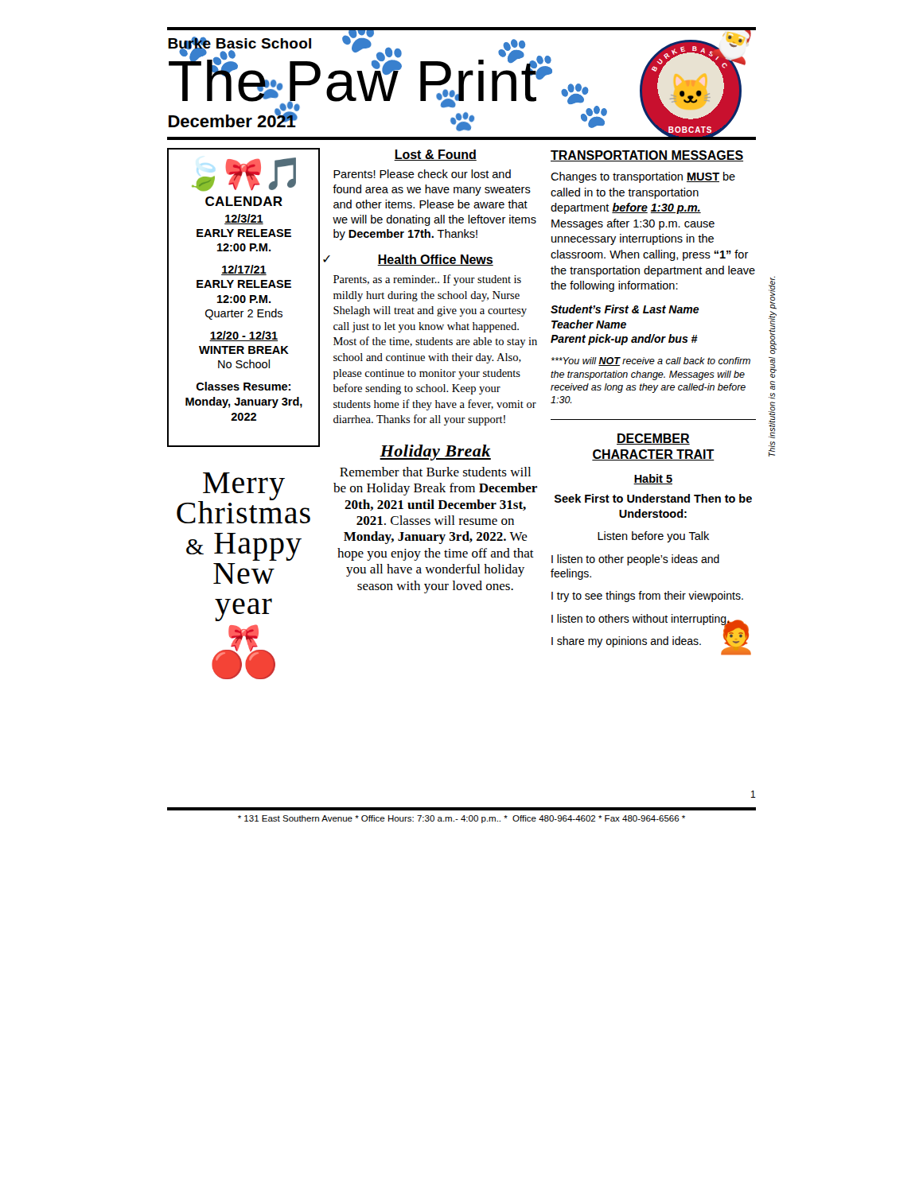🐾 🐾 🐾 🐾 🐾 🐾
🎅
B U R K E B A S I C
🐱
BOBCATS
Burke Basic School
The Paw Print
December 2021
🍃🎀🎵
CALENDAR
12/3/21 EARLY RELEASE 12:00 P.M.
12/17/21 EARLY RELEASE 12:00 P.M. Quarter 2 Ends
12/20 - 12/31 WINTER BREAK No School
Classes Resume:
Monday, January 3rd, 2022
Merry
Christmas
& Happy
New
year
🎀
🔴🔴
Lost & Found
Parents! Please check our lost and found area as we have many sweaters and other items. Please be aware that we will be donating all the leftover items by December 17th. Thanks!
✓
Health Office News
Parents, as a reminder.. If your student is mildly hurt during the school day, Nurse Shelagh will treat and give you a courtesy call just to let you know what happened. Most of the time, students are able to stay in school and continue with their day. Also, please continue to monitor your students before sending to school. Keep your students home if they have a fever, vomit or diarrhea. Thanks for all your support!
Holiday Break
Remember that Burke students will be on Holiday Break from December 20th, 2021 until December 31st, 2021. Classes will resume on Monday, January 3rd, 2022. We hope you enjoy the time off and that you all have a wonderful holiday season with your loved ones.
TRANSPORTATION MESSAGES
Changes to transportation MUST be called in to the transportation department before 1:30 p.m. Messages after 1:30 p.m. cause unnecessary interruptions in the classroom. When calling, press “1” for the transportation department and leave the following information:
Student’s First & Last Name
Teacher Name
Parent pick-up and/or bus #
***You will NOT receive a call back to confirm the transportation change. Messages will be received as long as they are called-in before 1:30.
DECEMBER
CHARACTER TRAIT
Habit 5
Seek First to Understand Then to be Understood:
Listen before you Talk
I listen to other people’s ideas and feelings.
I try to see things from their viewpoints.
I listen to others without interrupting. 🧑‍🦰
I share my opinions and ideas.
This institution is an equal opportunity provider.
1
* 131 East Southern Avenue * Office Hours: 7:30 a.m.- 4:00 p.m.. * Office 480-964-4602 * Fax 480-964-6566 *